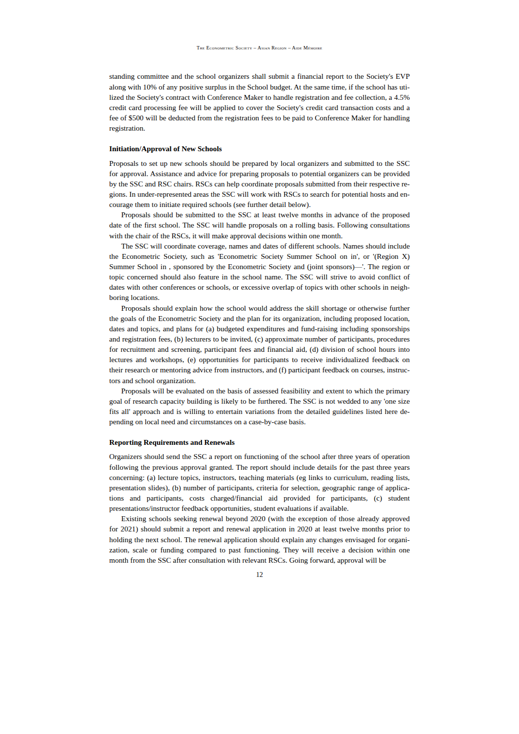The Econometric Society – Asian Region – Aide Mémoire
standing committee and the school organizers shall submit a financial report to the Society's EVP along with 10% of any positive surplus in the School budget. At the same time, if the school has utilized the Society's contract with Conference Maker to handle registration and fee collection, a 4.5% credit card processing fee will be applied to cover the Society's credit card transaction costs and a fee of $500 will be deducted from the registration fees to be paid to Conference Maker for handling registration.
Initiation/Approval of New Schools
Proposals to set up new schools should be prepared by local organizers and submitted to the SSC for approval. Assistance and advice for preparing proposals to potential organizers can be provided by the SSC and RSC chairs. RSCs can help coordinate proposals submitted from their respective regions. In under-represented areas the SSC will work with RSCs to search for potential hosts and encourage them to initiate required schools (see further detail below).
Proposals should be submitted to the SSC at least twelve months in advance of the proposed date of the first school. The SSC will handle proposals on a rolling basis. Following consultations with the chair of the RSCs, it will make approval decisions within one month.
The SSC will coordinate coverage, names and dates of different schools. Names should include the Econometric Society, such as 'Econometric Society Summer School on in', or '(Region X) Summer School in , sponsored by the Econometric Society and (joint sponsors)—'. The region or topic concerned should also feature in the school name. The SSC will strive to avoid conflict of dates with other conferences or schools, or excessive overlap of topics with other schools in neighboring locations.
Proposals should explain how the school would address the skill shortage or otherwise further the goals of the Econometric Society and the plan for its organization, including proposed location, dates and topics, and plans for (a) budgeted expenditures and fund-raising including sponsorships and registration fees, (b) lecturers to be invited, (c) approximate number of participants, procedures for recruitment and screening, participant fees and financial aid, (d) division of school hours into lectures and workshops, (e) opportunities for participants to receive individualized feedback on their research or mentoring advice from instructors, and (f) participant feedback on courses, instructors and school organization.
Proposals will be evaluated on the basis of assessed feasibility and extent to which the primary goal of research capacity building is likely to be furthered. The SSC is not wedded to any 'one size fits all' approach and is willing to entertain variations from the detailed guidelines listed here depending on local need and circumstances on a case-by-case basis.
Reporting Requirements and Renewals
Organizers should send the SSC a report on functioning of the school after three years of operation following the previous approval granted. The report should include details for the past three years concerning: (a) lecture topics, instructors, teaching materials (eg links to curriculum, reading lists, presentation slides), (b) number of participants, criteria for selection, geographic range of applications and participants, costs charged/financial aid provided for participants, (c) student presentations/instructor feedback opportunities, student evaluations if available.
Existing schools seeking renewal beyond 2020 (with the exception of those already approved for 2021) should submit a report and renewal application in 2020 at least twelve months prior to holding the next school. The renewal application should explain any changes envisaged for organization, scale or funding compared to past functioning. They will receive a decision within one month from the SSC after consultation with relevant RSCs. Going forward, approval will be
12